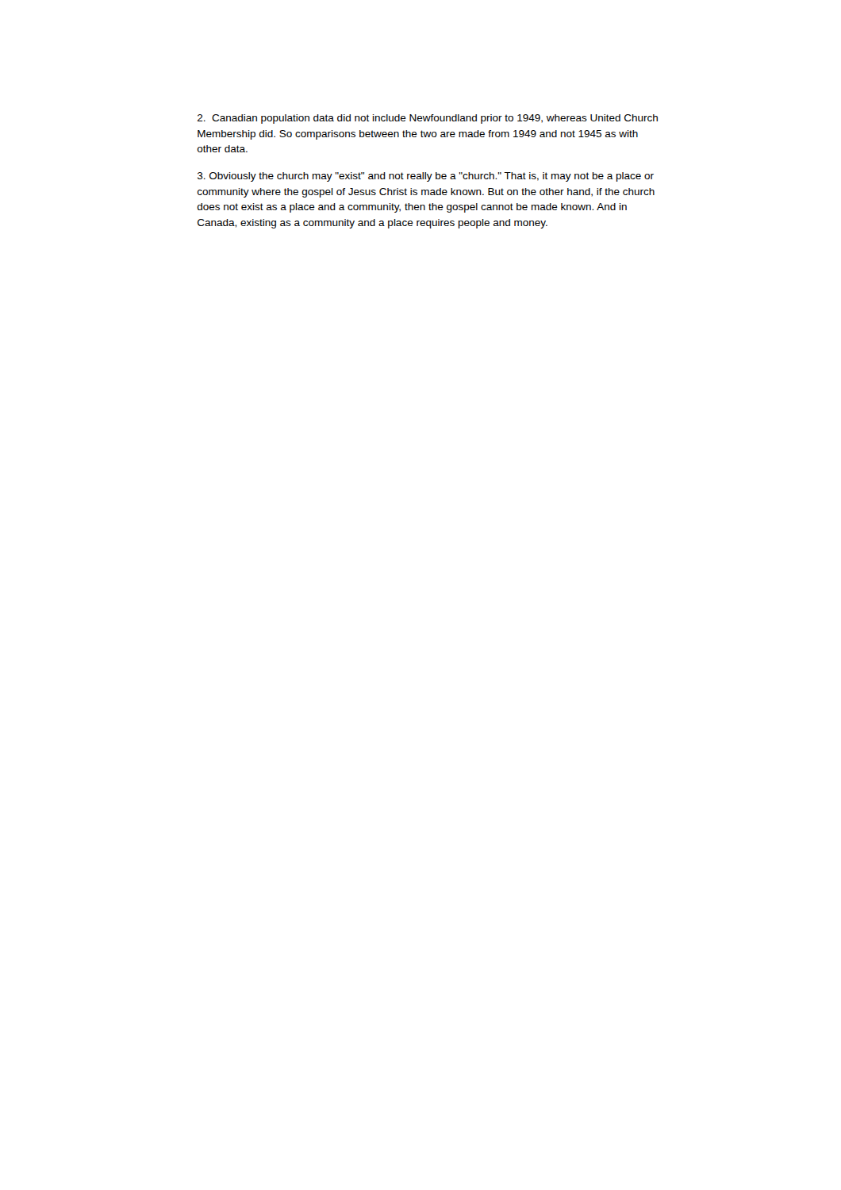2. Canadian population data did not include Newfoundland prior to 1949, whereas United Church Membership did. So comparisons between the two are made from 1949 and not 1945 as with other data.
3. Obviously the church may "exist" and not really be a "church." That is, it may not be a place or community where the gospel of Jesus Christ is made known. But on the other hand, if the church does not exist as a place and a community, then the gospel cannot be made known. And in Canada, existing as a community and a place requires people and money.